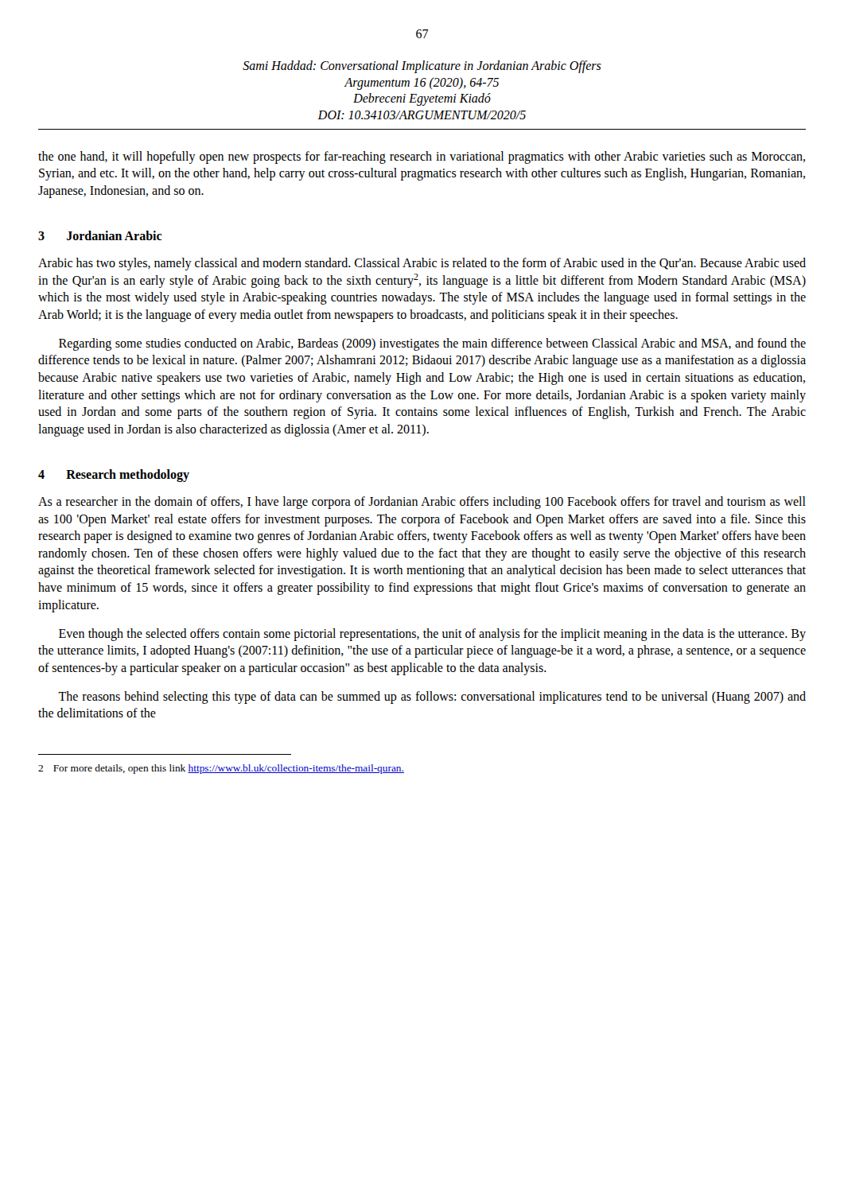67
Sami Haddad: Conversational Implicature in Jordanian Arabic Offers
Argumentum 16 (2020), 64-75
Debreceni Egyetemi Kiadó
DOI: 10.34103/ARGUMENTUM/2020/5
the one hand, it will hopefully open new prospects for far-reaching research in variational pragmatics with other Arabic varieties such as Moroccan, Syrian, and etc. It will, on the other hand, help carry out cross-cultural pragmatics research with other cultures such as English, Hungarian, Romanian, Japanese, Indonesian, and so on.
3 Jordanian Arabic
Arabic has two styles, namely classical and modern standard. Classical Arabic is related to the form of Arabic used in the Qur'an. Because Arabic used in the Qur'an is an early style of Arabic going back to the sixth century2, its language is a little bit different from Modern Standard Arabic (MSA) which is the most widely used style in Arabic-speaking countries nowadays. The style of MSA includes the language used in formal settings in the Arab World; it is the language of every media outlet from newspapers to broadcasts, and politicians speak it in their speeches.
Regarding some studies conducted on Arabic, Bardeas (2009) investigates the main difference between Classical Arabic and MSA, and found the difference tends to be lexical in nature. (Palmer 2007; Alshamrani 2012; Bidaoui 2017) describe Arabic language use as a manifestation as a diglossia because Arabic native speakers use two varieties of Arabic, namely High and Low Arabic; the High one is used in certain situations as education, literature and other settings which are not for ordinary conversation as the Low one. For more details, Jordanian Arabic is a spoken variety mainly used in Jordan and some parts of the southern region of Syria. It contains some lexical influences of English, Turkish and French. The Arabic language used in Jordan is also characterized as diglossia (Amer et al. 2011).
4 Research methodology
As a researcher in the domain of offers, I have large corpora of Jordanian Arabic offers including 100 Facebook offers for travel and tourism as well as 100 'Open Market' real estate offers for investment purposes. The corpora of Facebook and Open Market offers are saved into a file. Since this research paper is designed to examine two genres of Jordanian Arabic offers, twenty Facebook offers as well as twenty 'Open Market' offers have been randomly chosen. Ten of these chosen offers were highly valued due to the fact that they are thought to easily serve the objective of this research against the theoretical framework selected for investigation. It is worth mentioning that an analytical decision has been made to select utterances that have minimum of 15 words, since it offers a greater possibility to find expressions that might flout Grice's maxims of conversation to generate an implicature.
Even though the selected offers contain some pictorial representations, the unit of analysis for the implicit meaning in the data is the utterance. By the utterance limits, I adopted Huang's (2007:11) definition, "the use of a particular piece of language-be it a word, a phrase, a sentence, or a sequence of sentences-by a particular speaker on a particular occasion" as best applicable to the data analysis.
The reasons behind selecting this type of data can be summed up as follows: conversational implicatures tend to be universal (Huang 2007) and the delimitations of the
2 For more details, open this link https://www.bl.uk/collection-items/the-mail-quran.